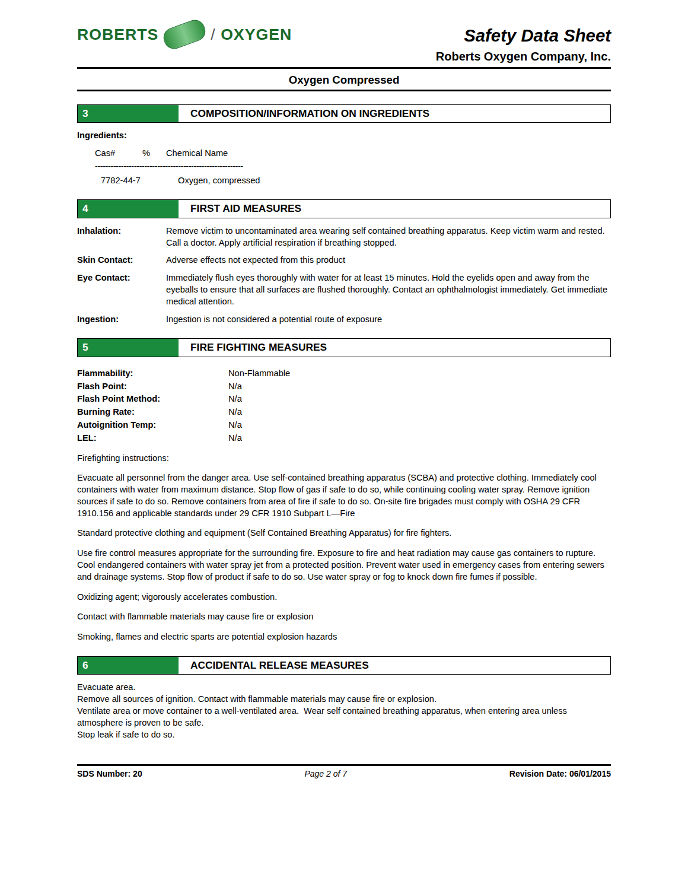ROBERTS
/ OXYGEN
Safety Data Sheet
Roberts Oxygen Company, Inc.
Oxygen Compressed
3
COMPOSITION/INFORMATION ON INGREDIENTS
Ingredients:
Cas#% Chemical Name
---------------------------------------------------------
7782-44-7 Oxygen, compressed
4
FIRST AID MEASURES
Inhalation:
Remove victim to uncontaminated area wearing self contained breathing apparatus. Keep victim warm and rested. Call a doctor. Apply artificial respiration if breathing stopped.
Skin Contact:
Adverse effects not expected from this product
Eye Contact:
Immediately flush eyes thoroughly with water for at least 15 minutes. Hold the eyelids open and away from the eyeballs to ensure that all surfaces are flushed thoroughly. Contact an ophthalmologist immediately. Get immediate medical attention.
Ingestion:
Ingestion is not considered a potential route of exposure
5
FIRE FIGHTING MEASURES
Flammability: Non-Flammable
Flash Point: N/a
Flash Point Method: N/a
Burning Rate: N/a
Autoignition Temp: N/a
LEL: N/a
Firefighting instructions:
Evacuate all personnel from the danger area. Use self-contained breathing apparatus (SCBA) and protective clothing. Immediately cool containers with water from maximum distance. Stop flow of gas if safe to do so, while continuing cooling water spray. Remove ignition sources if safe to do so. Remove containers from area of fire if safe to do so. On-site fire brigades must comply with OSHA 29 CFR 1910.156 and applicable standards under 29 CFR 1910 Subpart L—Fire
Standard protective clothing and equipment (Self Contained Breathing Apparatus) for fire fighters.
Use fire control measures appropriate for the surrounding fire. Exposure to fire and heat radiation may cause gas containers to rupture. Cool endangered containers with water spray jet from a protected position. Prevent water used in emergency cases from entering sewers and drainage systems. Stop flow of product if safe to do so. Use water spray or fog to knock down fire fumes if possible.
Oxidizing agent; vigorously accelerates combustion.
Contact with flammable materials may cause fire or explosion
Smoking, flames and electric sparts are potential explosion hazards
6
ACCIDENTAL RELEASE MEASURES
Evacuate area.
Remove all sources of ignition. Contact with flammable materials may cause fire or explosion.
Ventilate area or move container to a well-ventilated area. Wear self contained breathing apparatus, when entering area unless atmosphere is proven to be safe.
Stop leak if safe to do so.
SDS Number: 20 Page 2 of 7 Revision Date: 06/01/2015